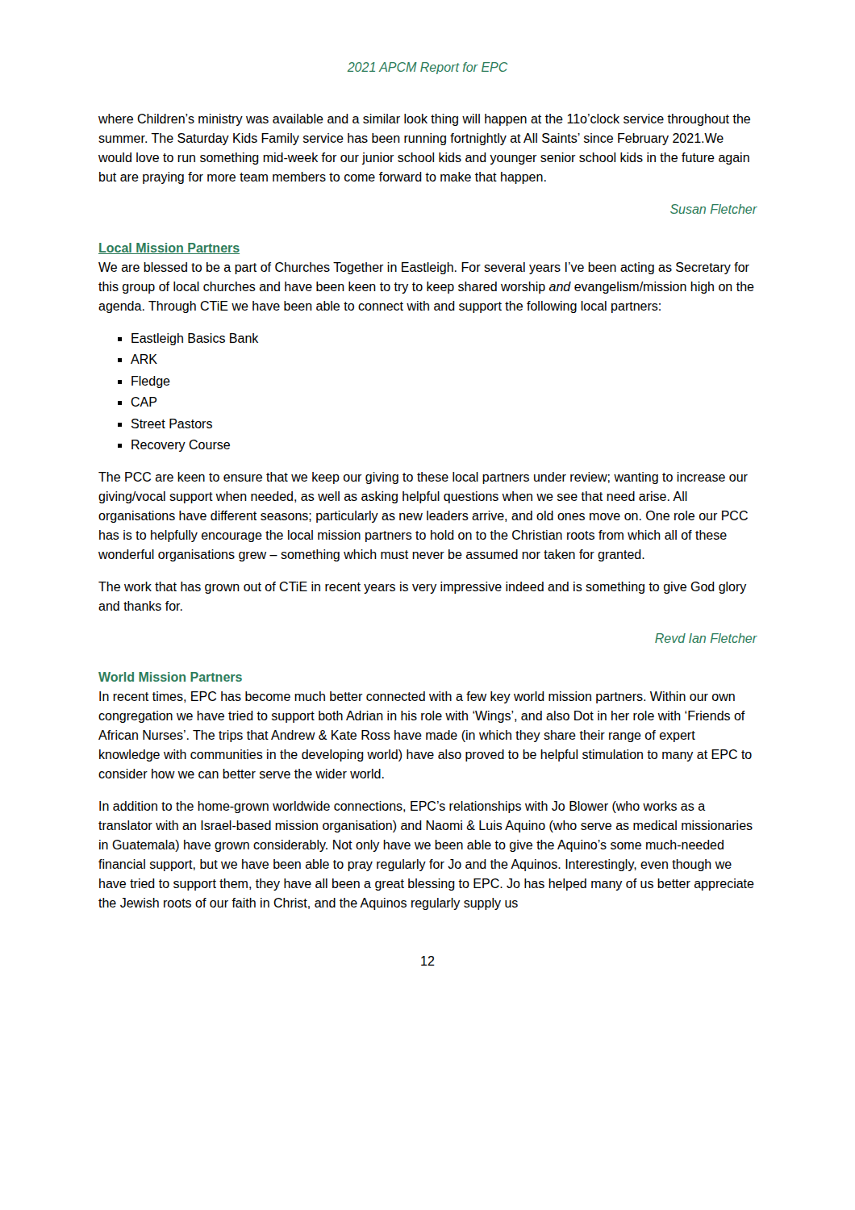2021 APCM Report for EPC
where Children’s ministry was available and a similar look thing will happen at the 11o’clock service throughout the summer. The Saturday Kids Family service has been running fortnightly at All Saints’ since February 2021.We would love to run something mid-week for our junior school kids and younger senior school kids in the future again but are praying for more team members to come forward to make that happen.
Susan Fletcher
Local Mission Partners
We are blessed to be a part of Churches Together in Eastleigh. For several years I’ve been acting as Secretary for this group of local churches and have been keen to try to keep shared worship and evangelism/mission high on the agenda. Through CTiE we have been able to connect with and support the following local partners:
Eastleigh Basics Bank
ARK
Fledge
CAP
Street Pastors
Recovery Course
The PCC are keen to ensure that we keep our giving to these local partners under review; wanting to increase our giving/vocal support when needed, as well as asking helpful questions when we see that need arise. All organisations have different seasons; particularly as new leaders arrive, and old ones move on. One role our PCC has is to helpfully encourage the local mission partners to hold on to the Christian roots from which all of these wonderful organisations grew – something which must never be assumed nor taken for granted.
The work that has grown out of CTiE in recent years is very impressive indeed and is something to give God glory and thanks for.
Revd Ian Fletcher
World Mission Partners
In recent times, EPC has become much better connected with a few key world mission partners. Within our own congregation we have tried to support both Adrian in his role with ‘Wings’, and also Dot in her role with ‘Friends of African Nurses’. The trips that Andrew & Kate Ross have made (in which they share their range of expert knowledge with communities in the developing world) have also proved to be helpful stimulation to many at EPC to consider how we can better serve the wider world.
In addition to the home-grown worldwide connections, EPC’s relationships with Jo Blower (who works as a translator with an Israel-based mission organisation) and Naomi & Luis Aquino (who serve as medical missionaries in Guatemala) have grown considerably. Not only have we been able to give the Aquino’s some much-needed financial support, but we have been able to pray regularly for Jo and the Aquinos. Interestingly, even though we have tried to support them, they have all been a great blessing to EPC. Jo has helped many of us better appreciate the Jewish roots of our faith in Christ, and the Aquinos regularly supply us
12